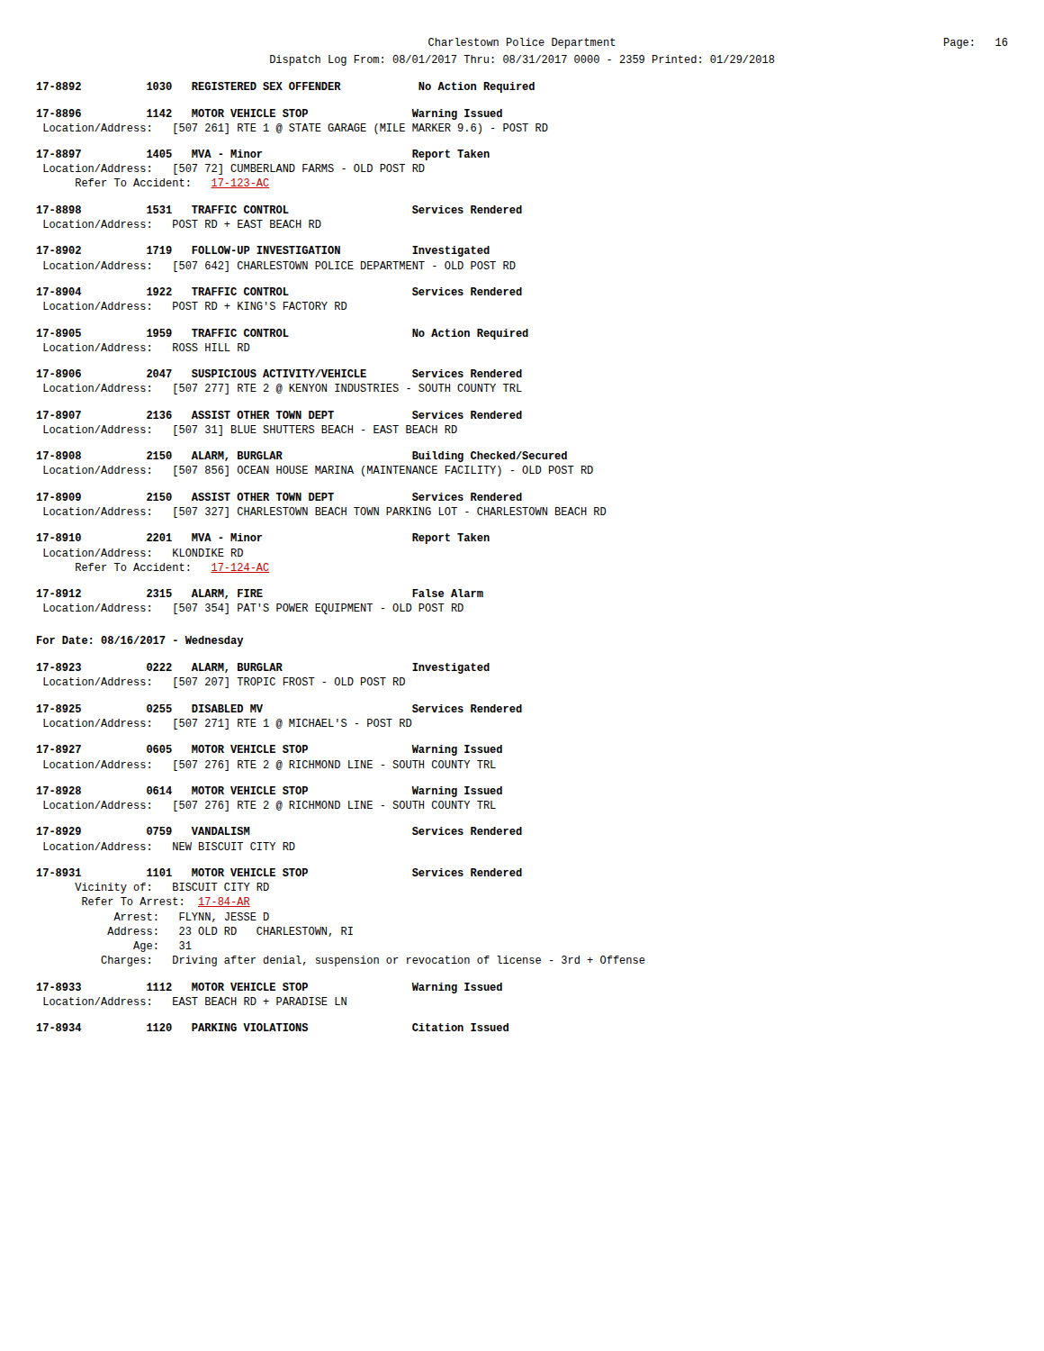Page: 16
Charlestown Police Department
Dispatch Log From: 08/01/2017 Thru: 08/31/2017 0000 - 2359 Printed: 01/29/2018
17-8892 1030 REGISTERED SEX OFFENDER No Action Required
17-8896 1142 MOTOR VEHICLE STOP Warning Issued
Location/Address: [507 261] RTE 1 @ STATE GARAGE (MILE MARKER 9.6) - POST RD
17-8897 1405 MVA - Minor Report Taken
Location/Address: [507 72] CUMBERLAND FARMS - OLD POST RD
Refer To Accident: 17-123-AC
17-8898 1531 TRAFFIC CONTROL Services Rendered
Location/Address: POST RD + EAST BEACH RD
17-8902 1719 FOLLOW-UP INVESTIGATION Investigated
Location/Address: [507 642] CHARLESTOWN POLICE DEPARTMENT - OLD POST RD
17-8904 1922 TRAFFIC CONTROL Services Rendered
Location/Address: POST RD + KING'S FACTORY RD
17-8905 1959 TRAFFIC CONTROL No Action Required
Location/Address: ROSS HILL RD
17-8906 2047 SUSPICIOUS ACTIVITY/VEHICLE Services Rendered
Location/Address: [507 277] RTE 2 @ KENYON INDUSTRIES - SOUTH COUNTY TRL
17-8907 2136 ASSIST OTHER TOWN DEPT Services Rendered
Location/Address: [507 31] BLUE SHUTTERS BEACH - EAST BEACH RD
17-8908 2150 ALARM, BURGLAR Building Checked/Secured
Location/Address: [507 856] OCEAN HOUSE MARINA (MAINTENANCE FACILITY) - OLD POST RD
17-8909 2150 ASSIST OTHER TOWN DEPT Services Rendered
Location/Address: [507 327] CHARLESTOWN BEACH TOWN PARKING LOT - CHARLESTOWN BEACH RD
17-8910 2201 MVA - Minor Report Taken
Location/Address: KLONDIKE RD
Refer To Accident: 17-124-AC
17-8912 2315 ALARM, FIRE False Alarm
Location/Address: [507 354] PAT'S POWER EQUIPMENT - OLD POST RD
For Date: 08/16/2017 - Wednesday
17-8923 0222 ALARM, BURGLAR Investigated
Location/Address: [507 207] TROPIC FROST - OLD POST RD
17-8925 0255 DISABLED MV Services Rendered
Location/Address: [507 271] RTE 1 @ MICHAEL'S - POST RD
17-8927 0605 MOTOR VEHICLE STOP Warning Issued
Location/Address: [507 276] RTE 2 @ RICHMOND LINE - SOUTH COUNTY TRL
17-8928 0614 MOTOR VEHICLE STOP Warning Issued
Location/Address: [507 276] RTE 2 @ RICHMOND LINE - SOUTH COUNTY TRL
17-8929 0759 VANDALISM Services Rendered
Location/Address: NEW BISCUIT CITY RD
17-8931 1101 MOTOR VEHICLE STOP Services Rendered
Vicinity of: BISCUIT CITY RD
Refer To Arrest: 17-84-AR
Arrest: FLYNN, JESSE D
Address: 23 OLD RD CHARLESTOWN, RI
Age: 31
Charges: Driving after denial, suspension or revocation of license - 3rd + Offense
17-8933 1112 MOTOR VEHICLE STOP Warning Issued
Location/Address: EAST BEACH RD + PARADISE LN
17-8934 1120 PARKING VIOLATIONS Citation Issued